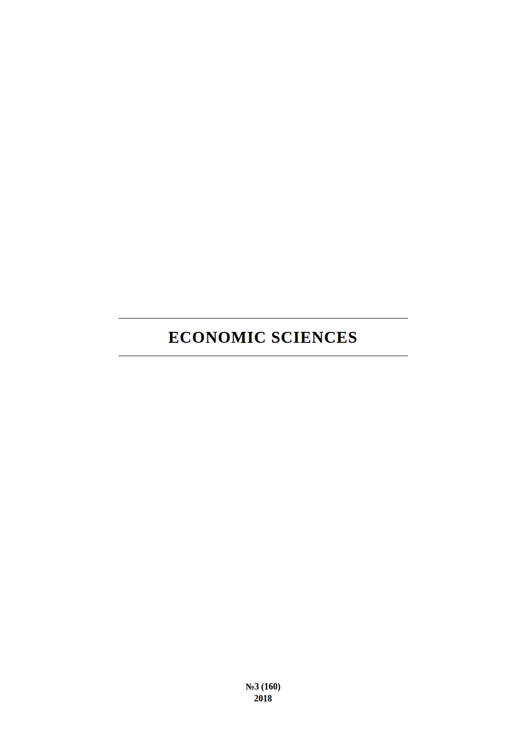Economic Sciences
№3 (160) 2018